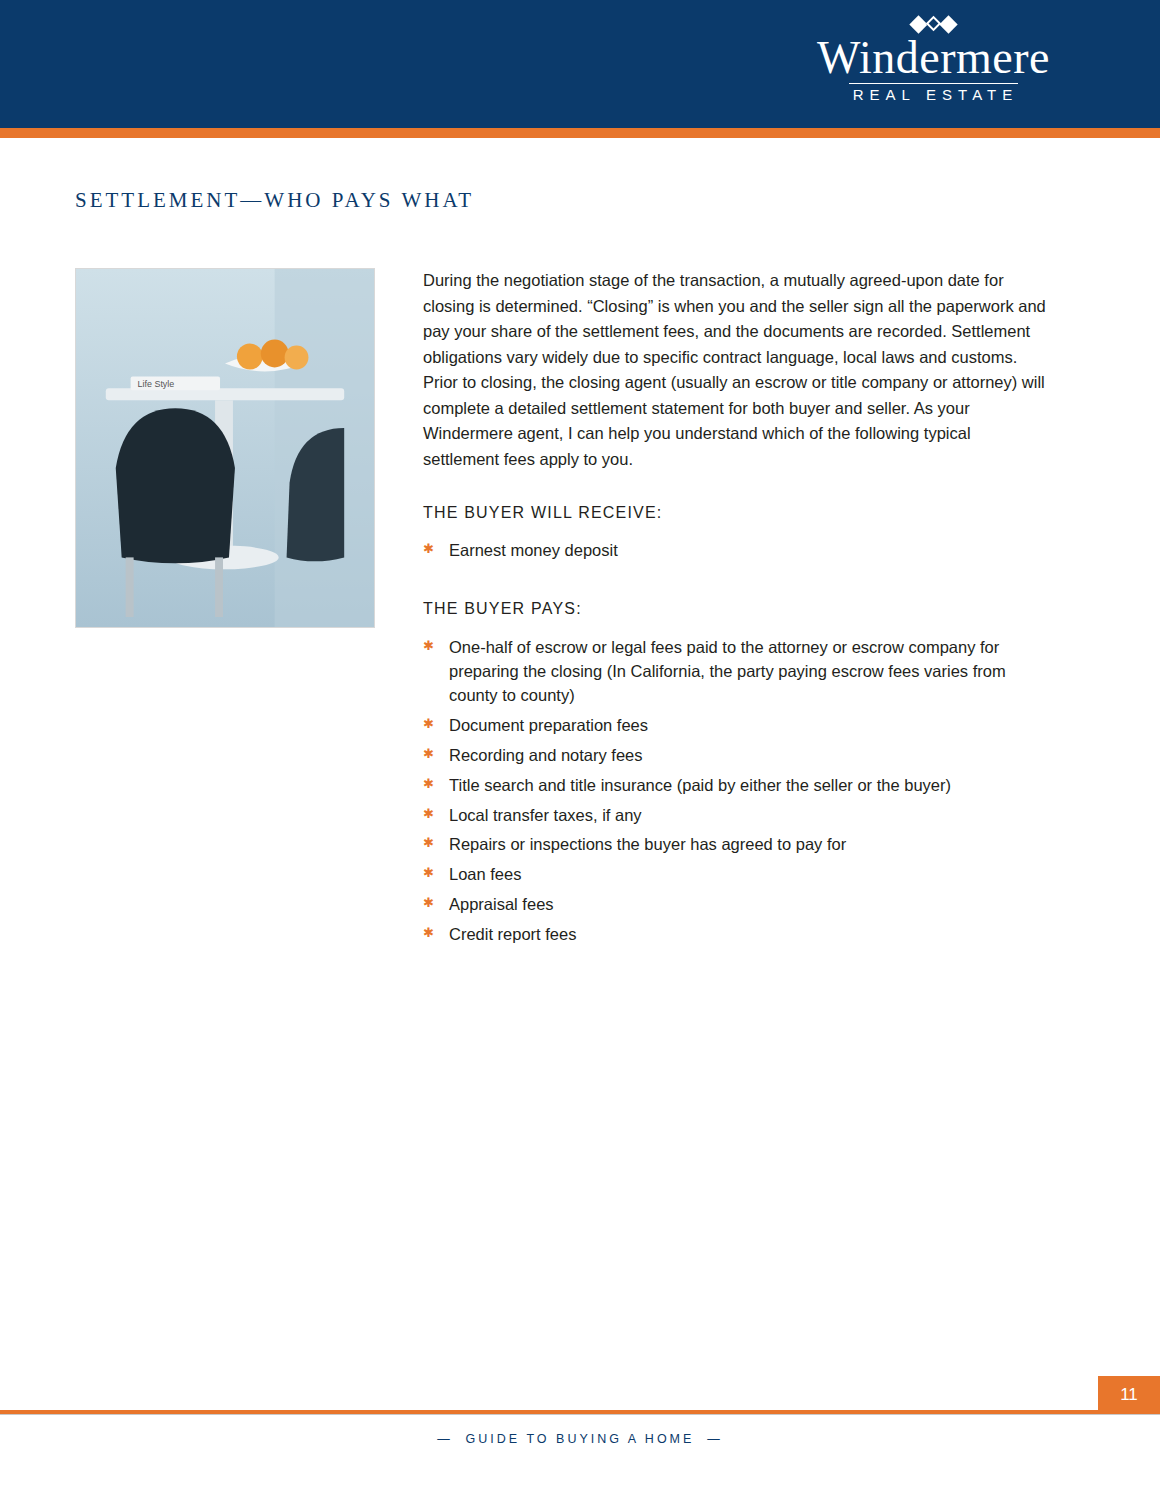Windermere
REAL ESTATE
Settlement—Who Pays What
During the negotiation stage of the transaction, a mutually agreed-upon date for closing is determined. “Closing” is when you and the seller sign all the paperwork and pay your share of the settlement fees, and the documents are recorded. Settlement obligations vary widely due to specific contract language, local laws and customs. Prior to closing, the closing agent (usually an escrow or title company or attorney) will complete a detailed settlement statement for both buyer and seller. As your Windermere agent, I can help you understand which of the following typical settlement fees apply to you.
The Buyer Will Receive:
Earnest money deposit
The Buyer Pays:
One-half of escrow or legal fees paid to the attorney or escrow company for preparing the closing (In California, the party paying escrow fees varies from county to county)
Document preparation fees
Recording and notary fees
Title search and title insurance (paid by either the seller or the buyer)
Local transfer taxes, if any
Repairs or inspections the buyer has agreed to pay for
Loan fees
Appraisal fees
Credit report fees
11
— Guide to Buying a Home —